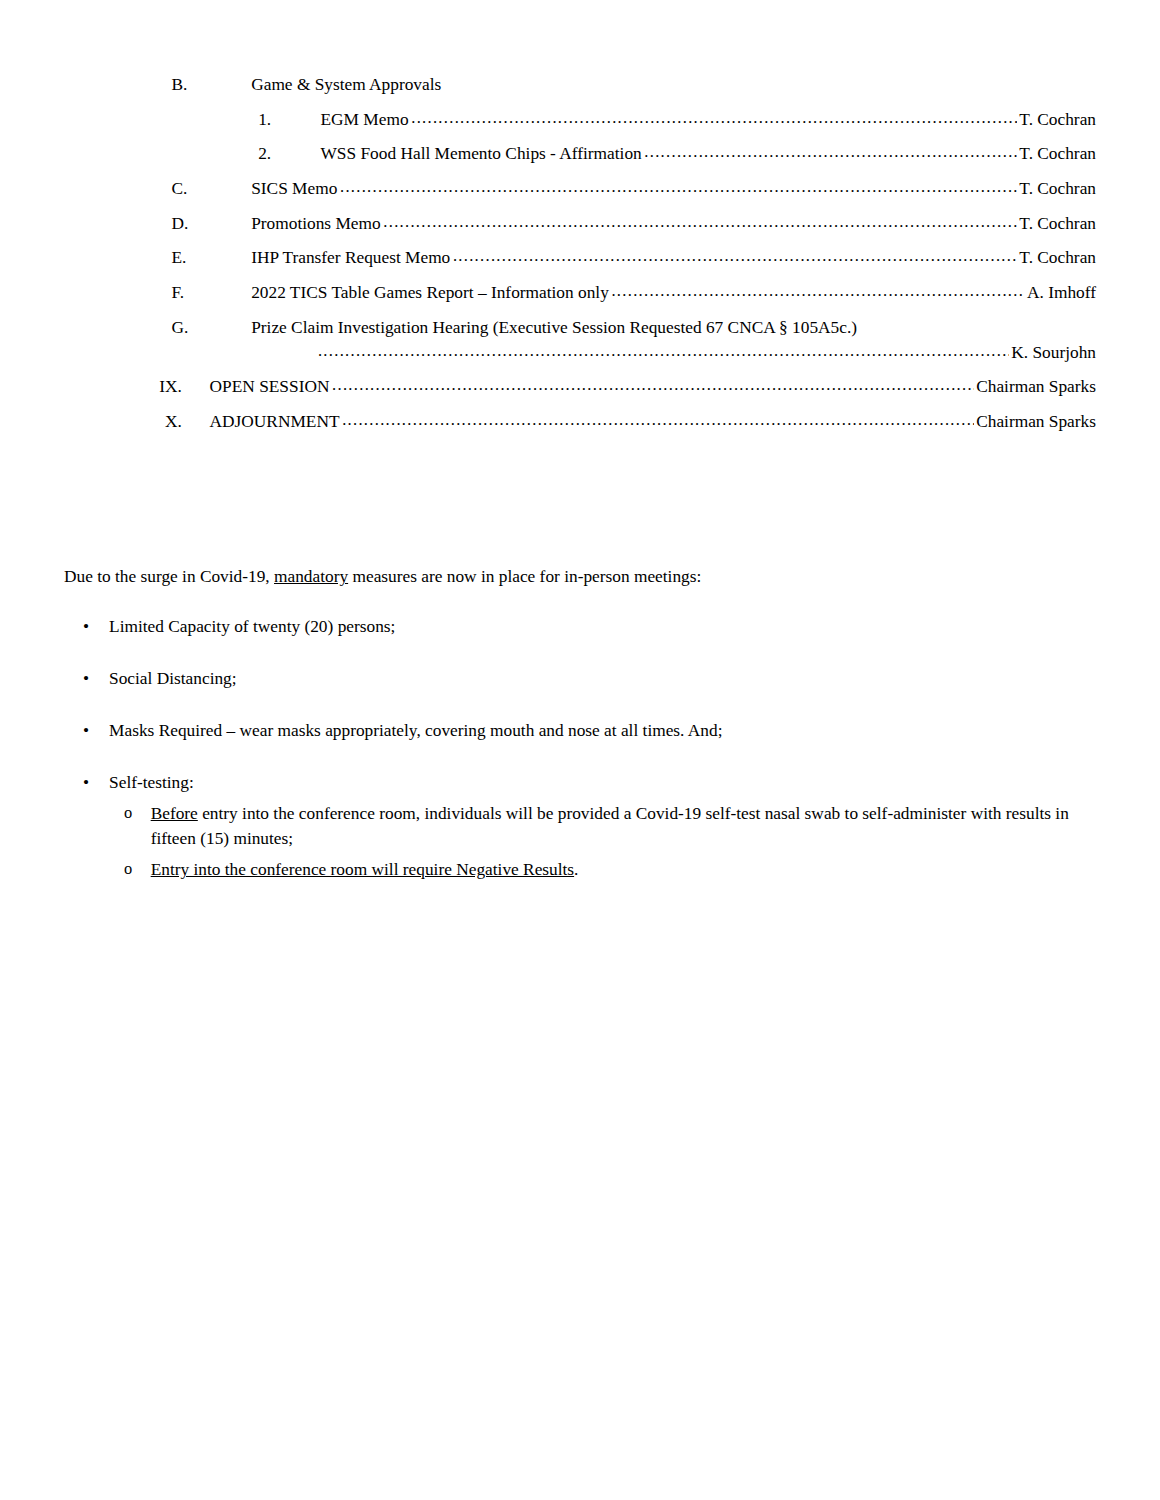B. Game & System Approvals
1. EGM Memo T. Cochran
2. WSS Food Hall Memento Chips - Affirmation T. Cochran
C. SICS Memo T. Cochran
D. Promotions Memo T. Cochran
E. IHP Transfer Request Memo T. Cochran
F. 2022 TICS Table Games Report – Information only A. Imhoff
G. Prize Claim Investigation Hearing (Executive Session Requested 67 CNCA § 105A5c.)
K. Sourjohn
IX. OPEN SESSION Chairman Sparks
X. ADJOURNMENT Chairman Sparks
Due to the surge in Covid-19, mandatory measures are now in place for in-person meetings:
Limited Capacity of twenty (20) persons;
Social Distancing;
Masks Required – wear masks appropriately, covering mouth and nose at all times. And;
Self-testing:
Before entry into the conference room, individuals will be provided a Covid-19 self-test nasal swab to self-administer with results in fifteen (15) minutes;
Entry into the conference room will require Negative Results.